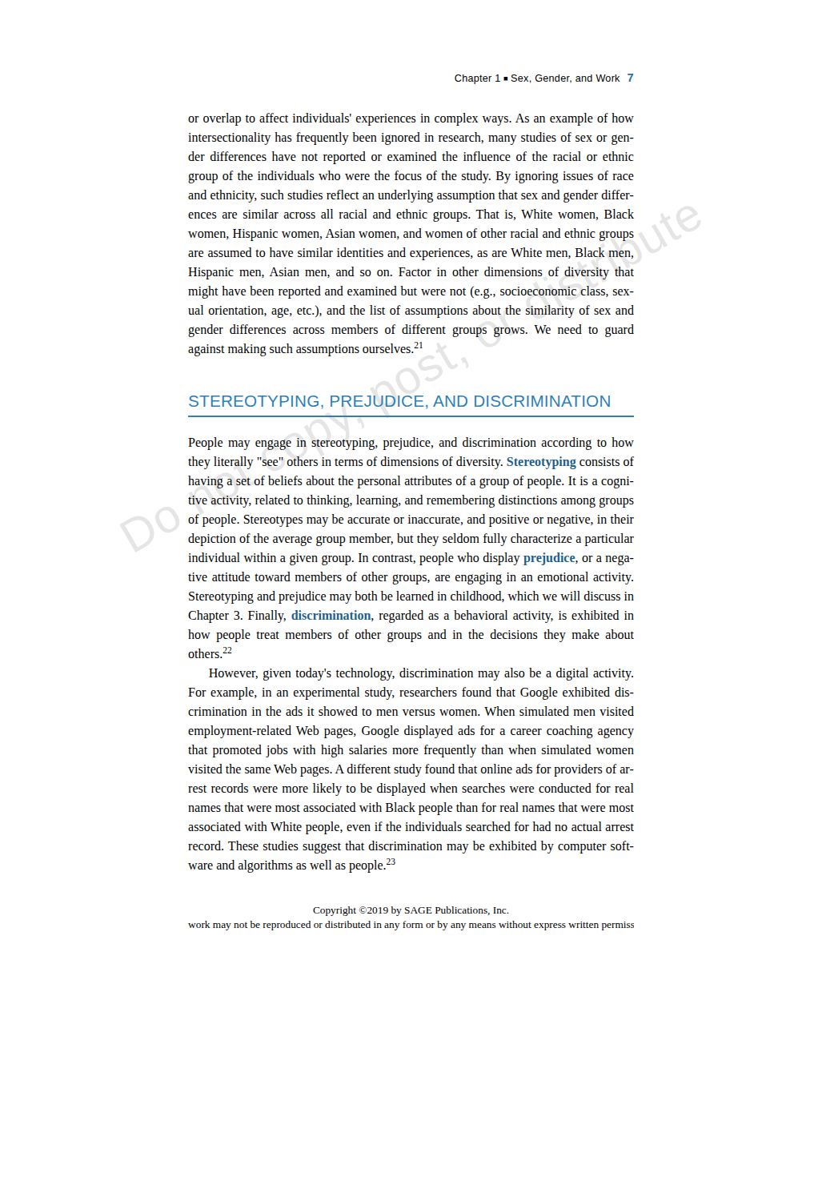Do not copy, post, or distribute
Chapter 1■Sex, Gender, and Work 7
or overlap to affect individuals' experiences in complex ways. As an example of how intersectionality has frequently been ignored in research, many studies of sex or gender differences have not reported or examined the influence of the racial or ethnic group of the individuals who were the focus of the study. By ignoring issues of race and ethnicity, such studies reflect an underlying assumption that sex and gender differences are similar across all racial and ethnic groups. That is, White women, Black women, Hispanic women, Asian women, and women of other racial and ethnic groups are assumed to have similar identities and experiences, as are White men, Black men, Hispanic men, Asian men, and so on. Factor in other dimensions of diversity that might have been reported and examined but were not (e.g., socioeconomic class, sexual orientation, age, etc.), and the list of assumptions about the similarity of sex and gender differences across members of different groups grows. We need to guard against making such assumptions ourselves.21
Stereotyping, Prejudice, and Discrimination
People may engage in stereotyping, prejudice, and discrimination according to how they literally "see" others in terms of dimensions of diversity. Stereotyping consists of having a set of beliefs about the personal attributes of a group of people. It is a cognitive activity, related to thinking, learning, and remembering distinctions among groups of people. Stereotypes may be accurate or inaccurate, and positive or negative, in their depiction of the average group member, but they seldom fully characterize a particular individual within a given group. In contrast, people who display prejudice, or a negative attitude toward members of other groups, are engaging in an emotional activity. Stereotyping and prejudice may both be learned in childhood, which we will discuss in Chapter 3. Finally, discrimination, regarded as a behavioral activity, is exhibited in how people treat members of other groups and in the decisions they make about others.22
However, given today's technology, discrimination may also be a digital activity. For example, in an experimental study, researchers found that Google exhibited discrimination in the ads it showed to men versus women. When simulated men visited employment-related Web pages, Google displayed ads for a career coaching agency that promoted jobs with high salaries more frequently than when simulated women visited the same Web pages. A different study found that online ads for providers of arrest records were more likely to be displayed when searches were conducted for real names that were most associated with Black people than for real names that were most associated with White people, even if the individuals searched for had no actual arrest record. These studies suggest that discrimination may be exhibited by computer software and algorithms as well as people.23
Copyright ©2019 by SAGE Publications, Inc. work may not be reproduced or distributed in any form or by any means without express written permission of the publi